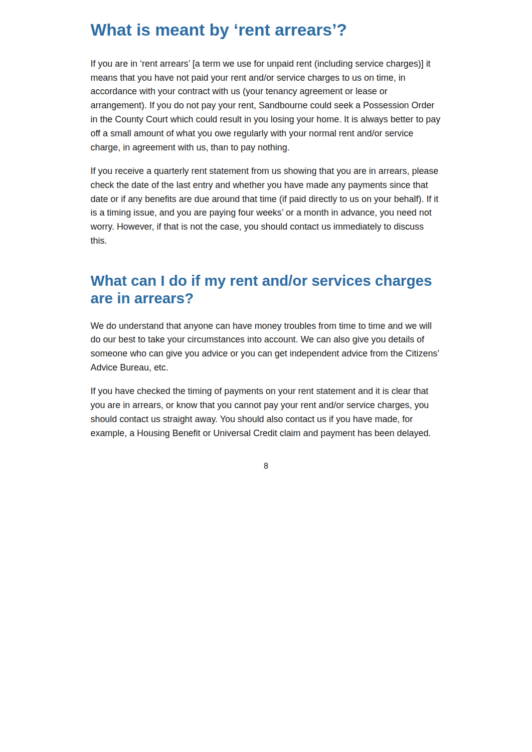What is meant by ‘rent arrears’?
If you are in ‘rent arrears’ [a term we use for unpaid rent (including service charges)] it means that you have not paid your rent and/or service charges to us on time, in accordance with your contract with us (your tenancy agreement or lease or arrangement). If you do not pay your rent, Sandbourne could seek a Possession Order in the County Court which could result in you losing your home. It is always better to pay off a small amount of what you owe regularly with your normal rent and/or service charge, in agreement with us, than to pay nothing.
If you receive a quarterly rent statement from us showing that you are in arrears, please check the date of the last entry and whether you have made any payments since that date or if any benefits are due around that time (if paid directly to us on your behalf). If it is a timing issue, and you are paying four weeks’ or a month in advance, you need not worry. However, if that is not the case, you should contact us immediately to discuss this.
What can I do if my rent and/or services charges are in arrears?
We do understand that anyone can have money troubles from time to time and we will do our best to take your circumstances into account. We can also give you details of someone who can give you advice or you can get independent advice from the Citizens’ Advice Bureau, etc.
If you have checked the timing of payments on your rent statement and it is clear that you are in arrears, or know that you cannot pay your rent and/or service charges, you should contact us straight away. You should also contact us if you have made, for example, a Housing Benefit or Universal Credit claim and payment has been delayed.
8